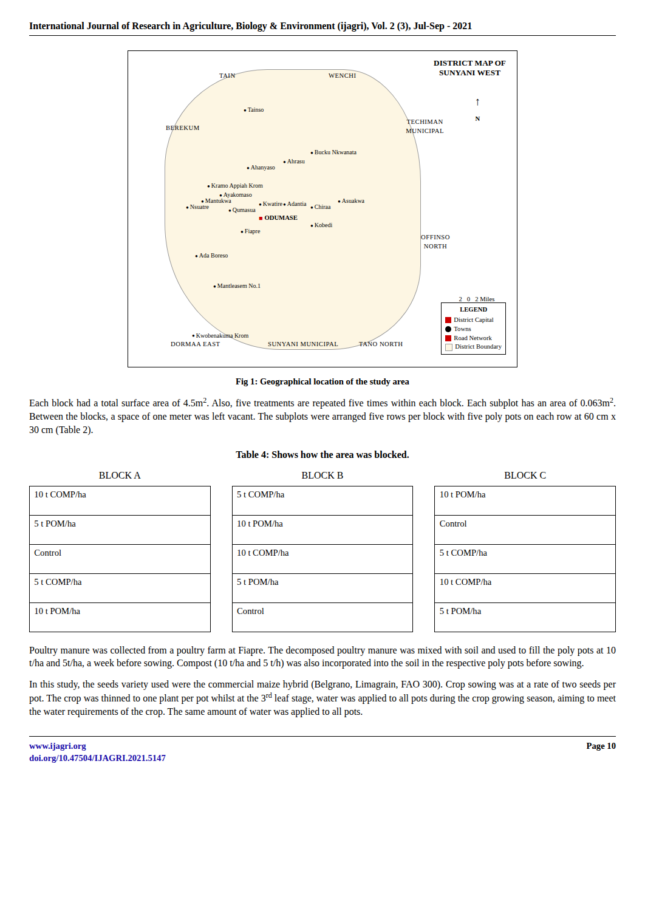International Journal of Research in Agriculture, Biology & Environment (ijagri), Vol. 2 (3), Jul-Sep - 2021
DISTRICT MAP OF
SUNYANI WEST
↑
N
TAIN
WENCHI
BEREKUM
TECHIMAN
MUNICIPAL
OFFINSO
NORTH
DORMAA EAST
SUNYANI MUNICIPAL
TANO NORTH
Tainso
Bucku Nkwanata
Ahrasu
Ahanyaso
Kramo Appiah Krom
Ayakomaso
Mantukwa
Nsuatre
Qumasua
Kwatire
Adantia
Chiraa
Asuakwa
Kobedi
Fiapre
Ada Boreso
Mantleasem No.1
Kwobenakuma Krom
ODUMASE
2 0 2 Miles
LEGEND District Capital
Towns
Road Network
District Boundary
Fig 1: Geographical location of the study area
Each block had a total surface area of 4.5m2. Also, five treatments are repeated five times within each block. Each subplot has an area of 0.063m2. Between the blocks, a space of one meter was left vacant. The subplots were arranged five rows per block with five poly pots on each row at 60 cm x 30 cm (Table 2).
Table 4: Shows how the area was blocked.
BLOCK A
| 10 t COMP/ha |
| 5 t POM/ha |
| Control |
| 5 t COMP/ha |
| 10 t POM/ha |
BLOCK B
| 5 t COMP/ha |
| 10 t POM/ha |
| 10 t COMP/ha |
| 5 t POM/ha |
| Control |
BLOCK C
| 10 t POM/ha |
| Control |
| 5 t COMP/ha |
| 10 t COMP/ha |
| 5 t POM/ha |
Poultry manure was collected from a poultry farm at Fiapre. The decomposed poultry manure was mixed with soil and used to fill the poly pots at 10 t/ha and 5t/ha, a week before sowing. Compost (10 t/ha and 5 t/h) was also incorporated into the soil in the respective poly pots before sowing.
In this study, the seeds variety used were the commercial maize hybrid (Belgrano, Limagrain, FAO 300). Crop sowing was at a rate of two seeds per pot. The crop was thinned to one plant per pot whilst at the 3rd leaf stage, water was applied to all pots during the crop growing season, aiming to meet the water requirements of the crop. The same amount of water was applied to all pots.
www.ijagri.org
doi.org/10.47504/IJAGRI.2021.5147
Page 10